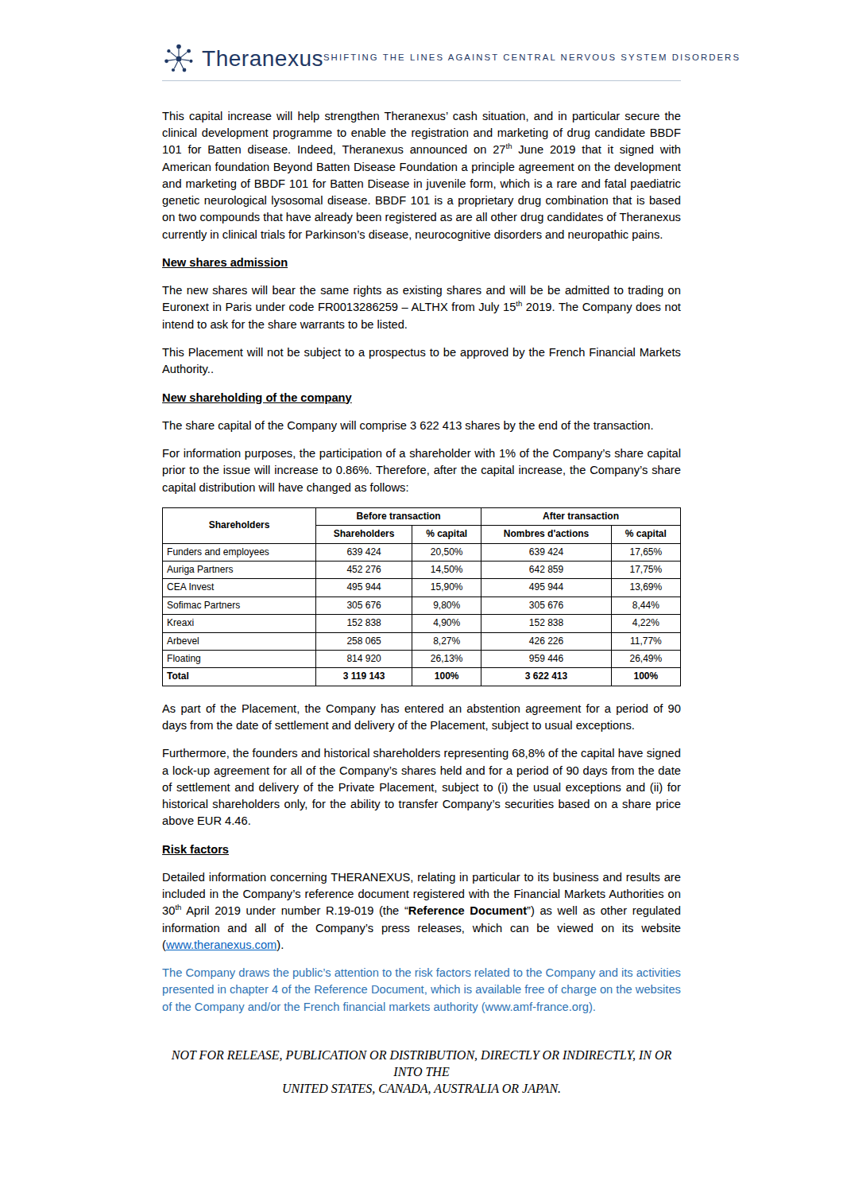Theranexus
Shifting the lines against central nervous system disorders
This capital increase will help strengthen Theranexus’ cash situation, and in particular secure the clinical development programme to enable the registration and marketing of drug candidate BBDF 101 for Batten disease. Indeed, Theranexus announced on 27th June 2019 that it signed with American foundation Beyond Batten Disease Foundation a principle agreement on the development and marketing of BBDF 101 for Batten Disease in juvenile form, which is a rare and fatal paediatric genetic neurological lysosomal disease. BBDF 101 is a proprietary drug combination that is based on two compounds that have already been registered as are all other drug candidates of Theranexus currently in clinical trials for Parkinson’s disease, neurocognitive disorders and neuropathic pains.
New shares admission
The new shares will bear the same rights as existing shares and will be be admitted to trading on Euronext in Paris under code FR0013286259 – ALTHX from July 15th 2019. The Company does not intend to ask for the share warrants to be listed.
This Placement will not be subject to a prospectus to be approved by the French Financial Markets Authority..
New shareholding of the company
The share capital of the Company will comprise 3 622 413 shares by the end of the transaction.
For information purposes, the participation of a shareholder with 1% of the Company’s share capital prior to the issue will increase to 0.86%. Therefore, after the capital increase, the Company’s share capital distribution will have changed as follows:
| Shareholders | Before transaction | After transaction |
| --- | --- | --- |
| Shareholders | % capital | Nombres d'actions | % capital |
| Funders and employees | 639 424 | 20,50% | 639 424 | 17,65% |
| Auriga Partners | 452 276 | 14,50% | 642 859 | 17,75% |
| CEA Invest | 495 944 | 15,90% | 495 944 | 13,69% |
| Sofimac Partners | 305 676 | 9,80% | 305 676 | 8,44% |
| Kreaxi | 152 838 | 4,90% | 152 838 | 4,22% |
| Arbevel | 258 065 | 8,27% | 426 226 | 11,77% |
| Floating | 814 920 | 26,13% | 959 446 | 26,49% |
| Total | 3 119 143 | 100% | 3 622 413 | 100% |
As part of the Placement, the Company has entered an abstention agreement for a period of 90 days from the date of settlement and delivery of the Placement, subject to usual exceptions.
Furthermore, the founders and historical shareholders representing 68,8% of the capital have signed a lock-up agreement for all of the Company’s shares held and for a period of 90 days from the date of settlement and delivery of the Private Placement, subject to (i) the usual exceptions and (ii) for historical shareholders only, for the ability to transfer Company’s securities based on a share price above EUR 4.46.
Risk factors
Detailed information concerning THERANEXUS, relating in particular to its business and results are included in the Company’s reference document registered with the Financial Markets Authorities on 30th April 2019 under number R.19-019 (the “Reference Document”) as well as other regulated information and all of the Company’s press releases, which can be viewed on its website (www.theranexus.com).
The Company draws the public’s attention to the risk factors related to the Company and its activities presented in chapter 4 of the Reference Document, which is available free of charge on the websites of the Company and/or the French financial markets authority (www.amf-france.org).
NOT FOR RELEASE, PUBLICATION OR DISTRIBUTION, DIRECTLY OR INDIRECTLY, IN OR INTO THE
UNITED STATES, CANADA, AUSTRALIA OR JAPAN.